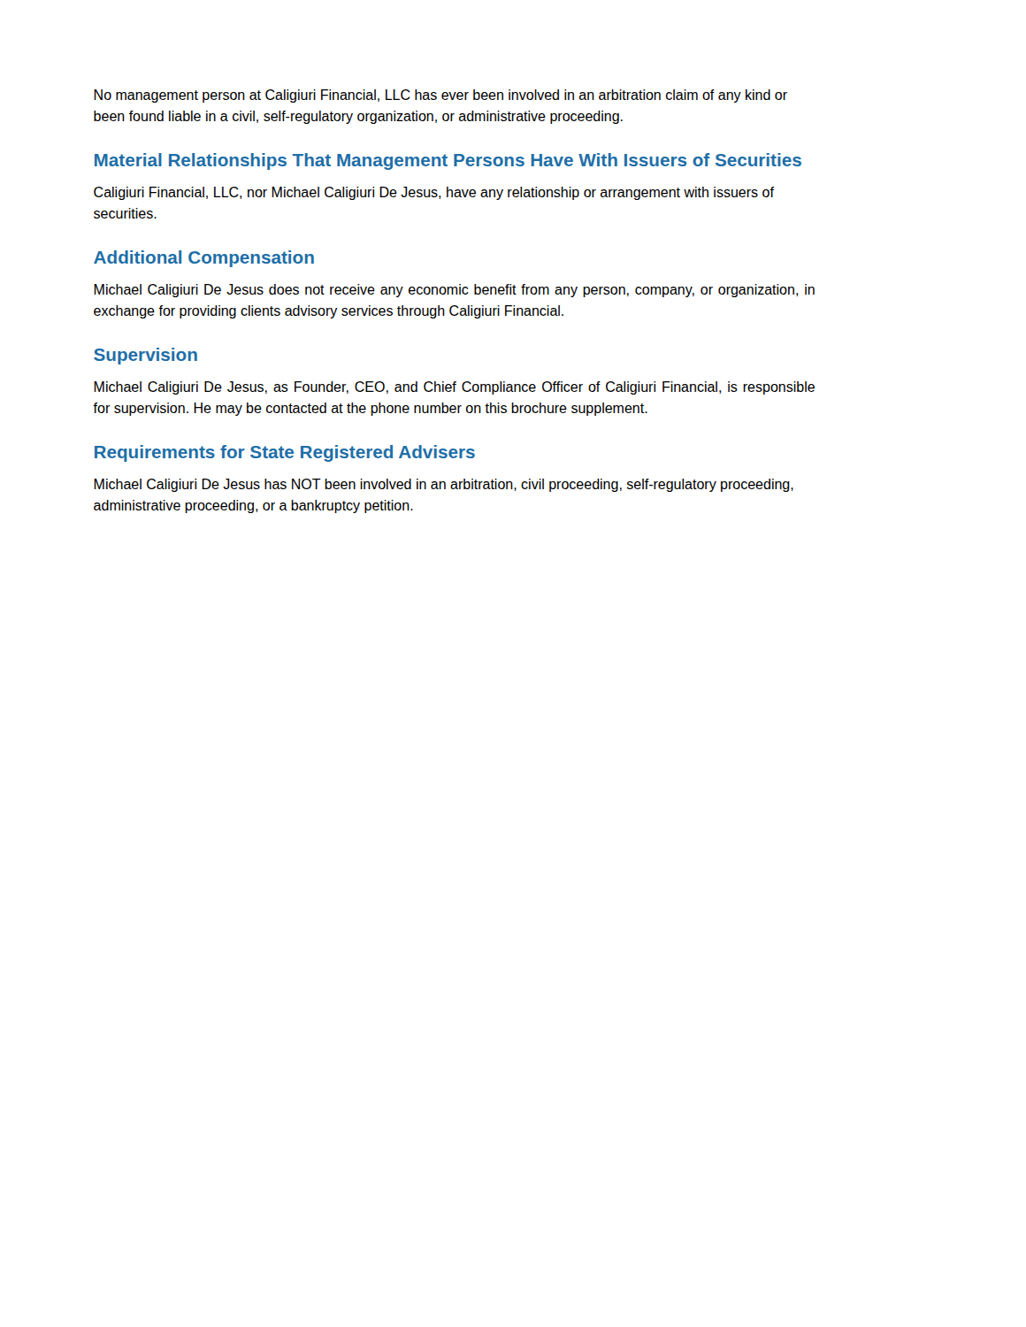No management person at Caligiuri Financial, LLC has ever been involved in an arbitration claim of any kind or been found liable in a civil, self-regulatory organization, or administrative proceeding.
Material Relationships That Management Persons Have With Issuers of Securities
Caligiuri Financial, LLC, nor Michael Caligiuri De Jesus, have any relationship or arrangement with issuers of securities.
Additional Compensation
Michael Caligiuri De Jesus does not receive any economic benefit from any person, company, or organization, in exchange for providing clients advisory services through Caligiuri Financial.
Supervision
Michael Caligiuri De Jesus, as Founder, CEO, and Chief Compliance Officer of Caligiuri Financial, is responsible for supervision. He may be contacted at the phone number on this brochure supplement.
Requirements for State Registered Advisers
Michael Caligiuri De Jesus has NOT been involved in an arbitration, civil proceeding, self-regulatory proceeding, administrative proceeding, or a bankruptcy petition.